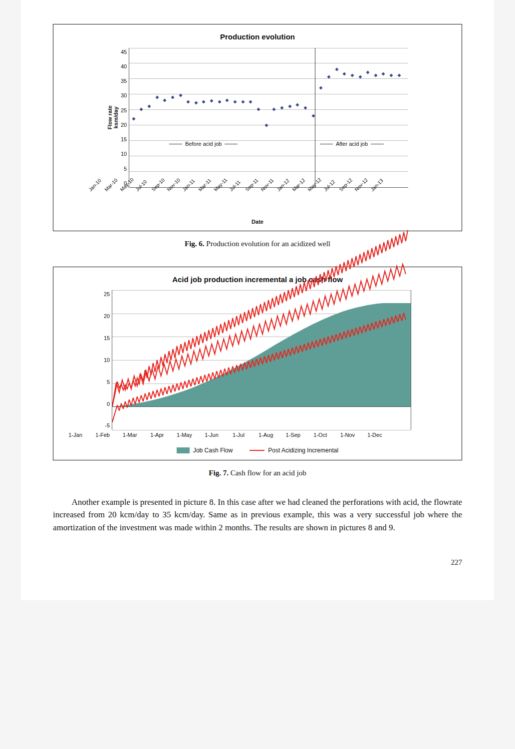Production evolution
Flow rate
ksm/day
45403530 25201510 50
Before acid job
After acid job
Jan-10 Mar-10 May-10 Jul-10 Sep-10 Nov-10 Jan-11 Mar-11 May-11 Jul-11 Sep-11 Nov-11 Jan-12 Mar-12 May-12 Jul-12 Sep-12 Nov-12 Jan-13
Date
Fig. 6. Production evolution for an acidized well
Acid job production incremental a job cash flow
25201510 50-5
1-Jan 1-Feb 1-Mar 1-Apr 1-May 1-Jun 1-Jul 1-Aug 1-Sep 1-Oct 1-Nov 1-Dec
Job Cash Flow
Post Acidizing Incremental
Fig. 7. Cash flow for an acid job
Another example is presented in picture 8. In this case after we had cleaned the perforations with acid, the flowrate increased from 20 kcm/day to 35 kcm/day. Same as in previous example, this was a very successful job where the amortization of the investment was made within 2 months. The results are shown in pictures 8 and 9.
227